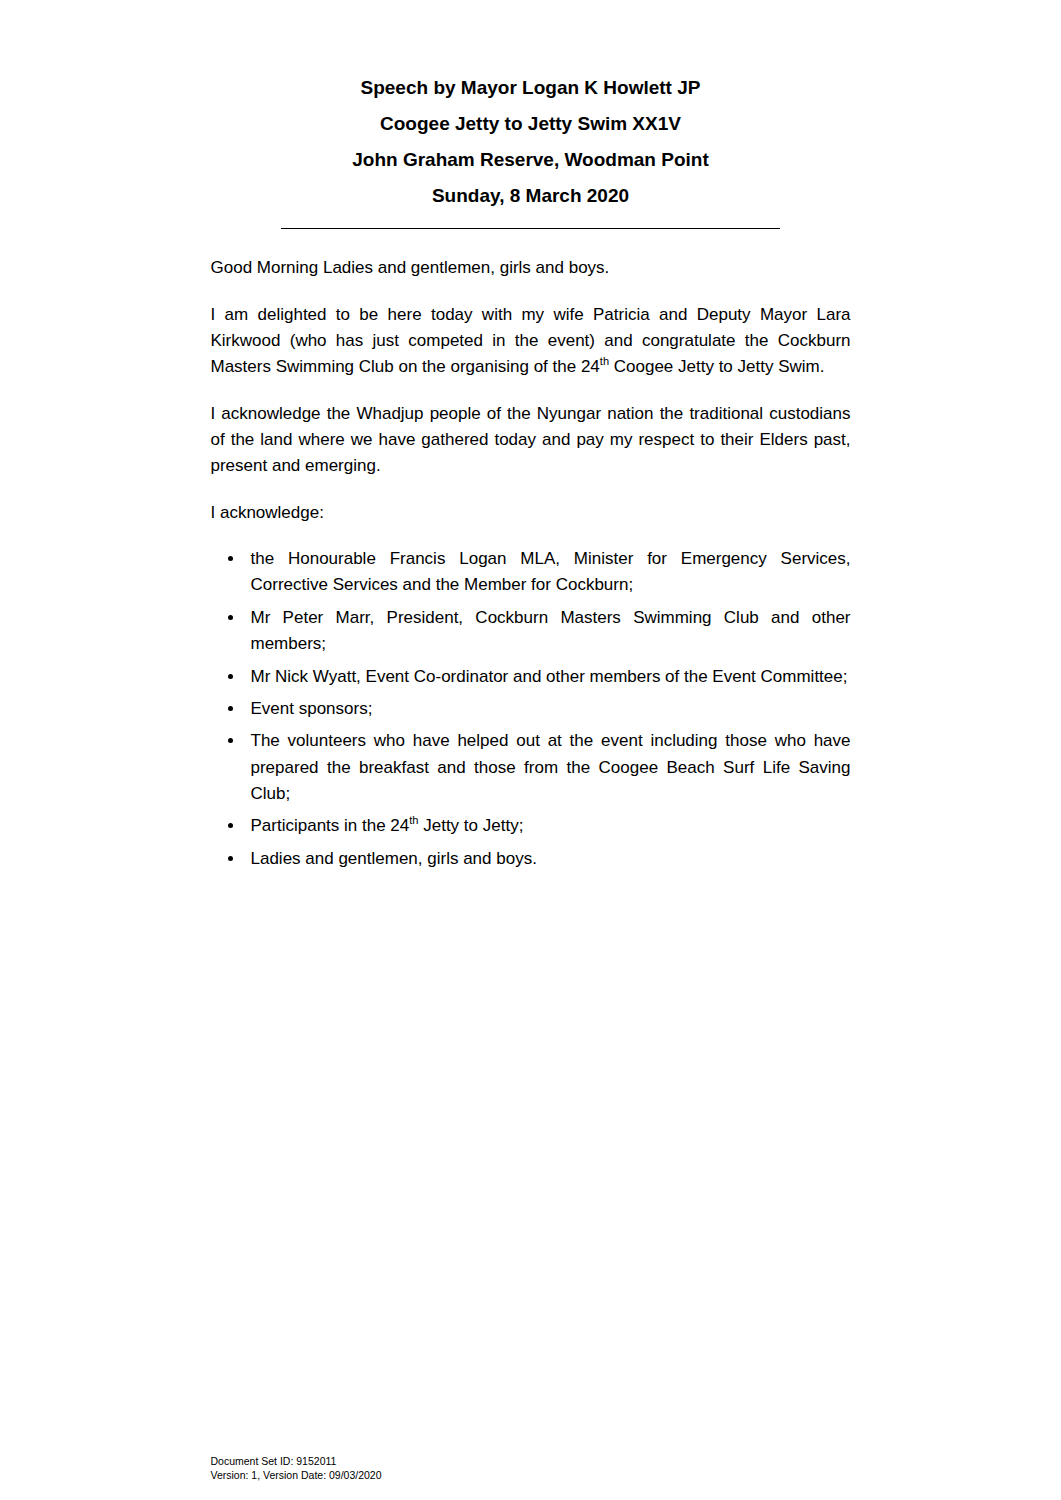Speech by Mayor Logan K Howlett JP
Coogee Jetty to Jetty Swim XX1V
John Graham Reserve, Woodman Point
Sunday, 8 March 2020
Good Morning Ladies and gentlemen, girls and boys.
I am delighted to be here today with my wife Patricia and Deputy Mayor Lara Kirkwood (who has just competed in the event) and congratulate the Cockburn Masters Swimming Club on the organising of the 24th Coogee Jetty to Jetty Swim.
I acknowledge the Whadjup people of the Nyungar nation the traditional custodians of the land where we have gathered today and pay my respect to their Elders past, present and emerging.
I acknowledge:
the Honourable Francis Logan MLA, Minister for Emergency Services, Corrective Services and the Member for Cockburn;
Mr Peter Marr, President, Cockburn Masters Swimming Club and other members;
Mr Nick Wyatt, Event Co-ordinator and other members of the Event Committee;
Event sponsors;
The volunteers who have helped out at the event including those who have prepared the breakfast and those from the Coogee Beach Surf Life Saving Club;
Participants in the 24th Jetty to Jetty;
Ladies and gentlemen, girls and boys.
Document Set ID: 9152011
Version: 1, Version Date: 09/03/2020